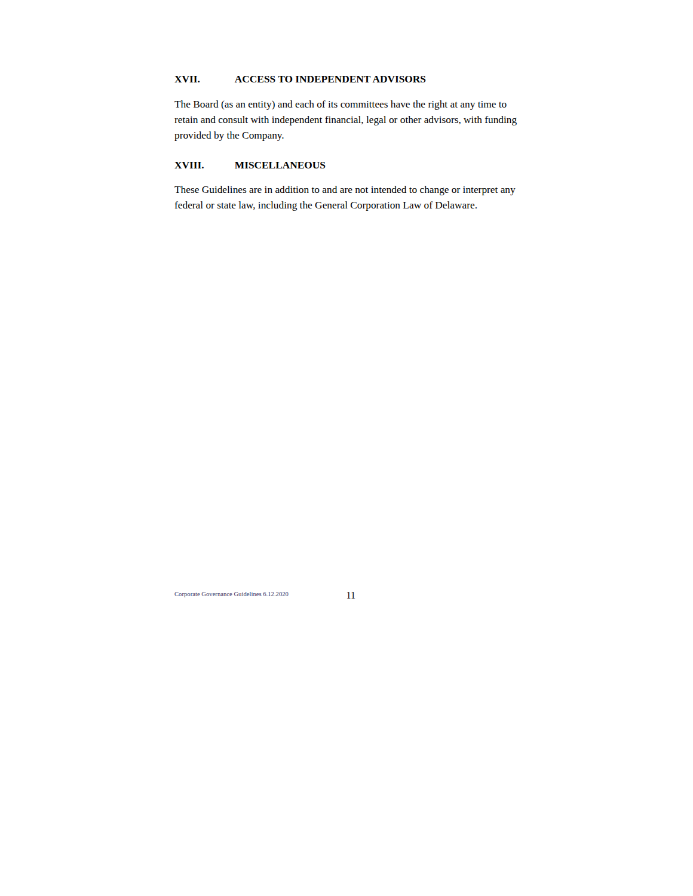XVII. ACCESS TO INDEPENDENT ADVISORS
The Board (as an entity) and each of its committees have the right at any time to retain and consult with independent financial, legal or other advisors, with funding provided by the Company.
XVIII. MISCELLANEOUS
These Guidelines are in addition to and are not intended to change or interpret any federal or state law, including the General Corporation Law of Delaware.
Corporate Governance Guidelines 6.12.2020 11